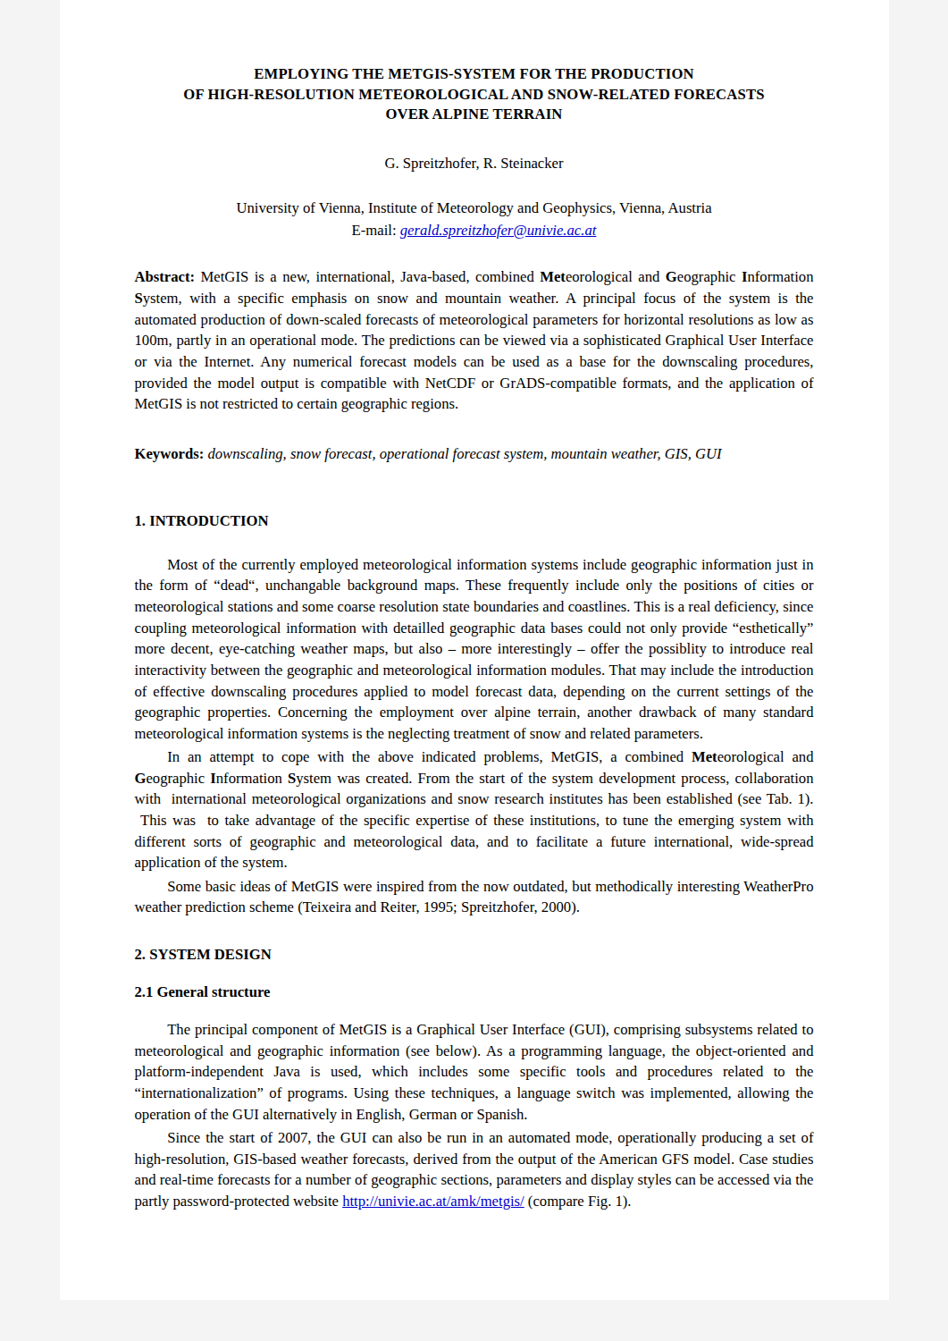Employing the MetGIS-System for the Production
of High-Resolution Meteorological and Snow-Related Forecasts
over Alpine Terrain
G. Spreitzhofer, R. Steinacker
University of Vienna, Institute of Meteorology and Geophysics, Vienna, Austria
E-mail: gerald.spreitzhofer@univie.ac.at
Abstract: MetGIS is a new, international, Java-based, combined Meteorological and Geographic Information System, with a specific emphasis on snow and mountain weather. A principal focus of the system is the automated production of down-scaled forecasts of meteorological parameters for horizontal resolutions as low as 100m, partly in an operational mode. The predictions can be viewed via a sophisticated Graphical User Interface or via the Internet. Any numerical forecast models can be used as a base for the downscaling procedures, provided the model output is compatible with NetCDF or GrADS-compatible formats, and the application of MetGIS is not restricted to certain geographic regions.
Keywords: downscaling, snow forecast, operational forecast system, mountain weather, GIS, GUI
1. INTRODUCTION
Most of the currently employed meteorological information systems include geographic information just in the form of “dead“, unchangable background maps. These frequently include only the positions of cities or meteorological stations and some coarse resolution state boundaries and coastlines. This is a real deficiency, since coupling meteorological information with detailled geographic data bases could not only provide “esthetically” more decent, eye-catching weather maps, but also – more interestingly – offer the possiblity to introduce real interactivity between the geographic and meteorological information modules. That may include the introduction of effective downscaling procedures applied to model forecast data, depending on the current settings of the geographic properties. Concerning the employment over alpine terrain, another drawback of many standard meteorological information systems is the neglecting treatment of snow and related parameters.
In an attempt to cope with the above indicated problems, MetGIS, a combined Meteorological and Geographic Information System was created. From the start of the system development process, collaboration with international meteorological organizations and snow research institutes has been established (see Tab. 1). This was to take advantage of the specific expertise of these institutions, to tune the emerging system with different sorts of geographic and meteorological data, and to facilitate a future international, wide-spread application of the system.
Some basic ideas of MetGIS were inspired from the now outdated, but methodically interesting WeatherPro weather prediction scheme (Teixeira and Reiter, 1995; Spreitzhofer, 2000).
2. SYSTEM DESIGN
2.1 General structure
The principal component of MetGIS is a Graphical User Interface (GUI), comprising subsystems related to meteorological and geographic information (see below). As a programming language, the object-oriented and platform-independent Java is used, which includes some specific tools and procedures related to the “internationalization” of programs. Using these techniques, a language switch was implemented, allowing the operation of the GUI alternatively in English, German or Spanish.
Since the start of 2007, the GUI can also be run in an automated mode, operationally producing a set of high-resolution, GIS-based weather forecasts, derived from the output of the American GFS model. Case studies and real-time forecasts for a number of geographic sections, parameters and display styles can be accessed via the partly password-protected website http://univie.ac.at/amk/metgis/ (compare Fig. 1).